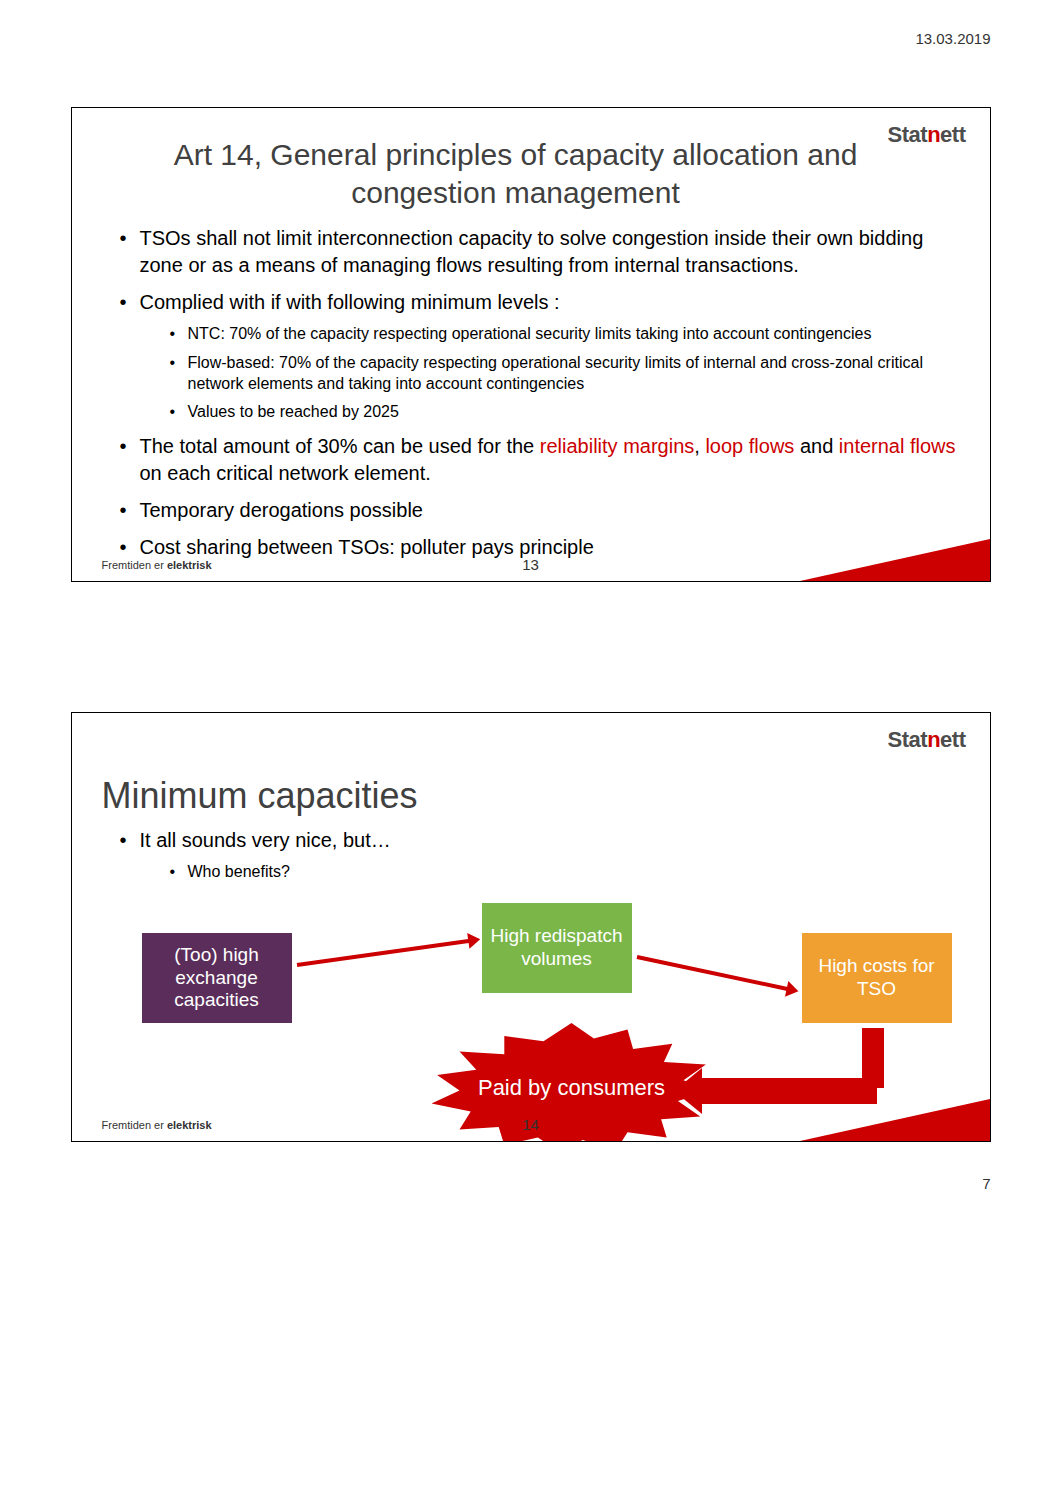13.03.2019
Stat nett
Art 14, General principles of capacity allocation and congestion management
TSOs shall not limit interconnection capacity to solve congestion inside their own bidding zone or as a means of managing flows resulting from internal transactions.
Complied with if with following minimum levels :
NTC: 70% of the capacity respecting operational security limits taking into account contingencies
Flow-based: 70% of the capacity respecting operational security limits of internal and cross-zonal critical network elements and taking into account contingencies
Values to be reached by 2025
The total amount of 30% can be used for the reliability margins, loop flows and internal flows on each critical network element.
Temporary derogations possible
Cost sharing between TSOs: polluter pays principle
Fremtiden er elektrisk
13
Stat nett
Minimum capacities
It all sounds very nice, but…
Who benefits?
(Too) high exchange capacities
High redispatch volumes
High costs for TSO
Paid by consumers
Fremtiden er elektrisk
14
7